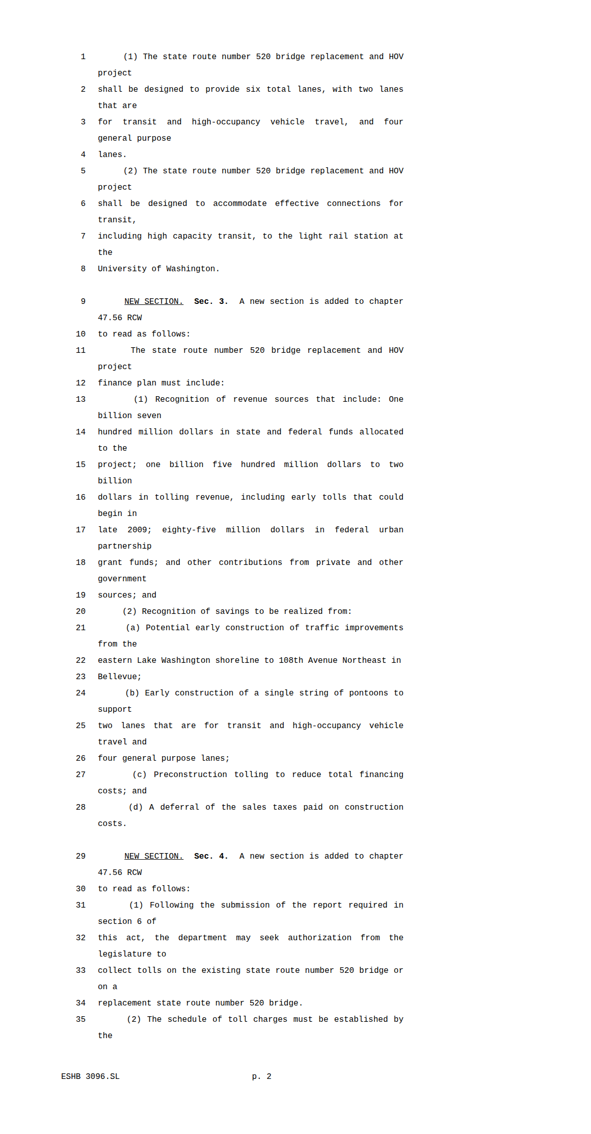1 (1) The state route number 520 bridge replacement and HOV project
2 shall be designed to provide six total lanes, with two lanes that are
3 for transit and high-occupancy vehicle travel, and four general purpose
4 lanes.
5 (2) The state route number 520 bridge replacement and HOV project
6 shall be designed to accommodate effective connections for transit,
7 including high capacity transit, to the light rail station at the
8 University of Washington.
9 NEW SECTION. Sec. 3. A new section is added to chapter 47.56 RCW
10 to read as follows:
11 The state route number 520 bridge replacement and HOV project
12 finance plan must include:
13 (1) Recognition of revenue sources that include: One billion seven
14 hundred million dollars in state and federal funds allocated to the
15 project; one billion five hundred million dollars to two billion
16 dollars in tolling revenue, including early tolls that could begin in
17 late 2009; eighty-five million dollars in federal urban partnership
18 grant funds; and other contributions from private and other government
19 sources; and
20 (2) Recognition of savings to be realized from:
21 (a) Potential early construction of traffic improvements from the
22 eastern Lake Washington shoreline to 108th Avenue Northeast in
23 Bellevue;
24 (b) Early construction of a single string of pontoons to support
25 two lanes that are for transit and high-occupancy vehicle travel and
26 four general purpose lanes;
27 (c) Preconstruction tolling to reduce total financing costs; and
28 (d) A deferral of the sales taxes paid on construction costs.
29 NEW SECTION. Sec. 4. A new section is added to chapter 47.56 RCW
30 to read as follows:
31 (1) Following the submission of the report required in section 6 of
32 this act, the department may seek authorization from the legislature to
33 collect tolls on the existing state route number 520 bridge or on a
34 replacement state route number 520 bridge.
35 (2) The schedule of toll charges must be established by the
ESHB 3096.SL p. 2